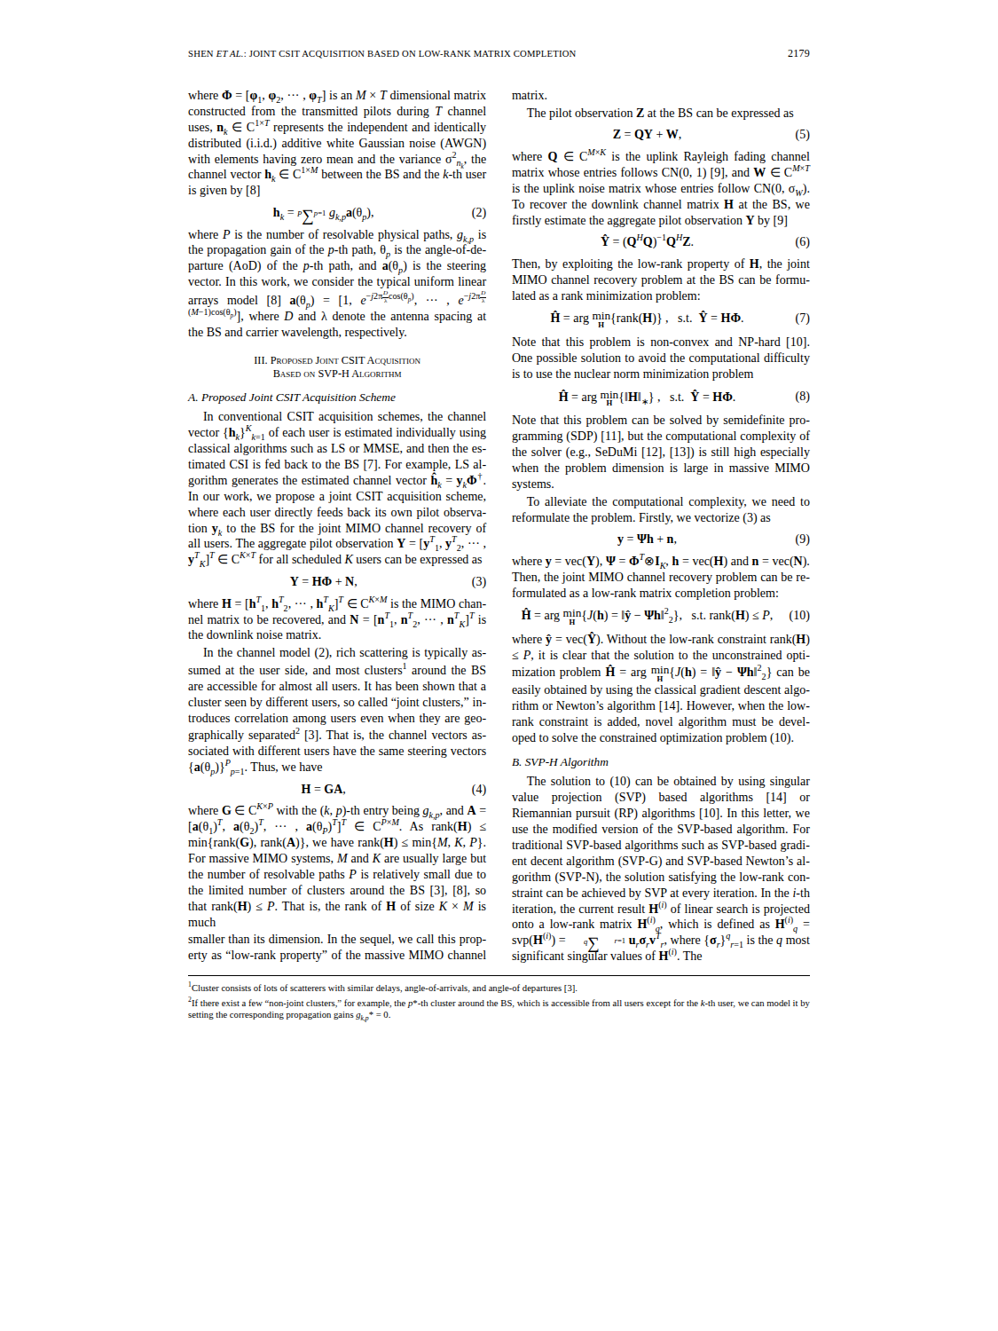SHEN et al.: JOINT CSIT ACQUISITION BASED ON LOW-RANK MATRIX COMPLETION 2179
where Φ = [φ1, φ2, ··· , φT] is an M × T dimensional matrix constructed from the transmitted pilots during T channel uses, nk ∈ C1×T represents the independent and identically distributed (i.i.d.) additive white Gaussian noise (AWGN) with elements having zero mean and the variance σ2nk, the channel vector hk ∈ C1×M between the BS and the k-th user is given by [8]
hk = P∑p=1 gk,pa(θp), (2)
where P is the number of resolvable physical paths, gk,p is the propagation gain of the p-th path, θp is the angle-of-departure (AoD) of the p-th path, and a(θp) is the steering vector. In this work, we consider the typical uniform linear arrays model [8] a(θp) = [1, e−j2πDλcos(θp), ··· , e−j2πDλ(M−1)cos(θp)], where D and λ denote the antenna spacing at the BS and carrier wavelength, respectively.
III. Proposed Joint CSIT Acquisition
Based on SVP-H Algorithm
A. Proposed Joint CSIT Acquisition Scheme
In conventional CSIT acquisition schemes, the channel vector {hk}Kk=1 of each user is estimated individually using classical algorithms such as LS or MMSE, and then the estimated CSI is fed back to the BS [7]. For example, LS algorithm generates the estimated channel vector ĥk = ykΦ†. In our work, we propose a joint CSIT acquisition scheme, where each user directly feeds back its own pilot observation yk to the BS for the joint MIMO channel recovery of all users. The aggregate pilot observation Y = [yT1, yT2, ··· , yTK]T ∈ CK×T for all scheduled K users can be expressed as
Y = HΦ + N, (3)
where H = [hT1, hT2, ··· , hTK]T ∈ CK×M is the MIMO channel matrix to be recovered, and N = [nT1, nT2, ··· , nTK]T is the downlink noise matrix.
In the channel model (2), rich scattering is typically assumed at the user side, and most clusters1 around the BS are accessible for almost all users. It has been shown that a cluster seen by different users, so called “joint clusters,” introduces correlation among users even when they are geographically separated2 [3]. That is, the channel vectors associated with different users have the same steering vectors {a(θp)}Pp=1. Thus, we have
H = GA, (4)
where G ∈ CK×P with the (k, p)-th entry being gk,p, and A = [a(θ1)T, a(θ2)T, ··· , a(θP)T]T ∈ CP×M. As rank(H) ≤ min{rank(G), rank(A)}, we have rank(H) ≤ min{M, K, P}. For massive MIMO systems, M and K are usually large but the number of resolvable paths P is relatively small due to the limited number of clusters around the BS [3], [8], so that rank(H) ≤ P. That is, the rank of H of size K × M is much
smaller than its dimension. In the sequel, we call this property as “low-rank property” of the massive MIMO channel matrix.
The pilot observation Z at the BS can be expressed as
Z = QY + W, (5)
where Q ∈ CM×K is the uplink Rayleigh fading channel matrix whose entries follows CN(0, 1) [9], and W ∈ CM×T is the uplink noise matrix whose entries follow CN(0, σW). To recover the downlink channel matrix H at the BS, we firstly estimate the aggregate pilot observation Y by [9]
Ŷ = (QHQ)−1QHZ. (6)
Then, by exploiting the low-rank property of H, the joint MIMO channel recovery problem at the BS can be formulated as a rank minimization problem:
Ĥ = arg min H{rank(H)} , s.t. Ŷ = HΦ. (7)
Note that this problem is non-convex and NP-hard [10]. One possible solution to avoid the computational difficulty is to use the nuclear norm minimization problem
Ĥ = arg min H{‖H‖∗} , s.t. Ŷ = HΦ. (8)
Note that this problem can be solved by semidefinite programming (SDP) [11], but the computational complexity of the solver (e.g., SeDuMi [12], [13]) is still high especially when the problem dimension is large in massive MIMO systems.
To alleviate the computational complexity, we need to reformulate the problem. Firstly, we vectorize (3) as
y = Ψh + n, (9)
where y = vec(Y), Ψ = ΦT⊗IK, h = vec(H) and n = vec(N). Then, the joint MIMO channel recovery problem can be reformulated as a low-rank matrix completion problem:
Ĥ = arg min H{J(h) = ‖ŷ − Ψh‖22}, s.t. rank(H) ≤ P, (10)
where ŷ = vec(Ŷ). Without the low-rank constraint rank(H) ≤ P, it is clear that the solution to the unconstrained optimization problem Ĥ = arg min H{J(h) = ‖ŷ − Ψh‖22} can be easily obtained by using the classical gradient descent algorithm or Newton’s algorithm [14]. However, when the low-rank constraint is added, novel algorithm must be developed to solve the constrained optimization problem (10).
B. SVP-H Algorithm
The solution to (10) can be obtained by using singular value projection (SVP) based algorithms [14] or Riemannian pursuit (RP) algorithms [10]. In this letter, we use the modified version of the SVP-based algorithm. For traditional SVP-based algorithms such as SVP-based gradient decent algorithm (SVP-G) and SVP-based Newton’s algorithm (SVP-N), the solution satisfying the low-rank constraint can be achieved by SVP at every iteration. In the i-th iteration, the current result H(i) of linear search is projected onto a low-rank matrix H(i)q, which is defined as H(i)q = svp(H(i)) = q∑r=1 urσrvTr, where {σr}qr=1 is the q most significant singular values of H(i). The
1 Cluster consists of lots of scatterers with similar delays, angle-of-arrivals, and angle-of departures [3].
2 If there exist a few “non-joint clusters,” for example, the p*-th cluster around the BS, which is accessible from all users except for the k-th user, we can model it by setting the corresponding propagation gains gk,p* = 0.